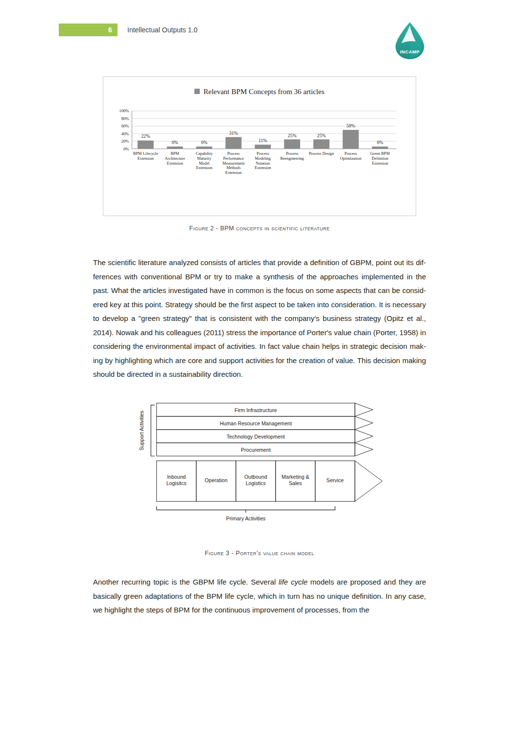6
Intellectual Outputs 1.0
INCAMP
Relevant BPM Concepts from 36 articles
100% 80% 60% 40% 20% 0% 22% 6% 6% 31% 11% 25% 25% 50% 6% BPM Lifecycle Extension BPM Architecture Extension Capability Maturity Model Extension Process Performance Measurement Methods Extension Process Modeling Notation Extension Process Reengineering Process Design Process Optimization Green BPM Definition Extension
Figure 2 - BPM concepts in scientific literature
The scientific literature analyzed consists of articles that provide a definition of GBPM, point out its differences with conventional BPM or try to make a synthesis of the approaches implemented in the past. What the articles investigated have in common is the focus on some aspects that can be considered key at this point. Strategy should be the first aspect to be taken into consideration. It is necessary to develop a "green strategy" that is consistent with the company's business strategy (Opitz et al., 2014). Nowak and his colleagues (2011) stress the importance of Porter's value chain (Porter, 1958) in considering the environmental impact of activities. In fact value chain helps in strategic decision making by highlighting which are core and support activities for the creation of value. This decision making should be directed in a sustainability direction.
Support Activities Firm Infrastructure Human Resource Management Technology Development Procurement Inbound Logisitcs Operation Outbound Logistics Marketing & Sales Service Primary Activities
Figure 3 - Porter's value chain model
Another recurring topic is the GBPM life cycle. Several life cycle models are proposed and they are basically green adaptations of the BPM life cycle, which in turn has no unique definition. In any case, we highlight the steps of BPM for the continuous improvement of processes, from the